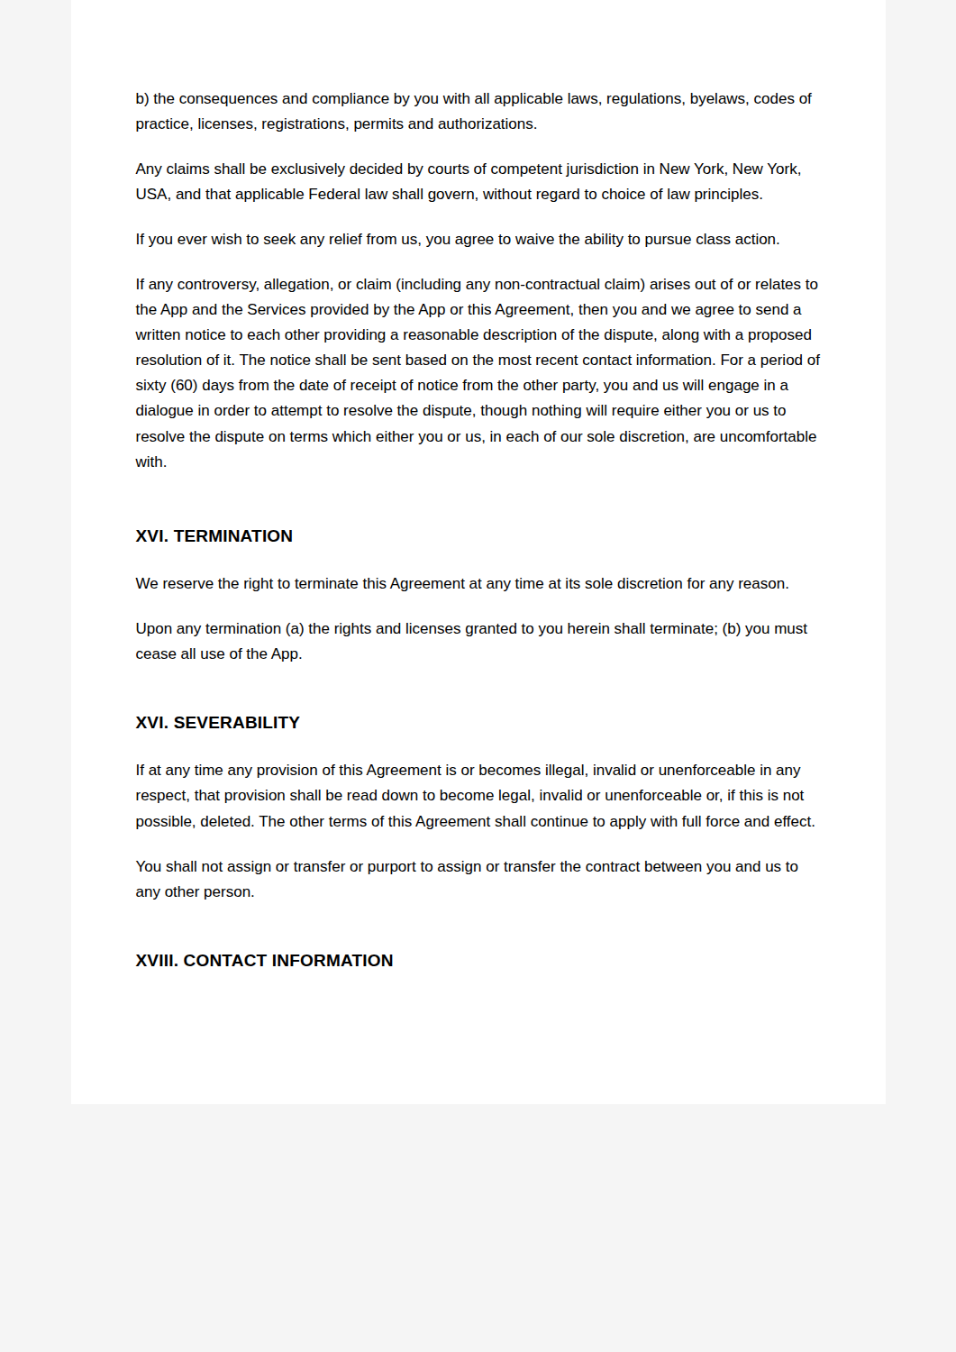b) the consequences and compliance by you with all applicable laws, regulations, byelaws, codes of practice, licenses, registrations, permits and authorizations.
Any claims shall be exclusively decided by courts of competent jurisdiction in New York, New York, USA, and that applicable Federal law shall govern, without regard to choice of law principles.
If you ever wish to seek any relief from us, you agree to waive the ability to pursue class action.
If any controversy, allegation, or claim (including any non-contractual claim) arises out of or relates to the App and the Services provided by the App or this Agreement, then you and we agree to send a written notice to each other providing a reasonable description of the dispute, along with a proposed resolution of it. The notice shall be sent based on the most recent contact information. For a period of sixty (60) days from the date of receipt of notice from the other party, you and us will engage in a dialogue in order to attempt to resolve the dispute, though nothing will require either you or us to resolve the dispute on terms which either you or us, in each of our sole discretion, are uncomfortable with.
XVI. TERMINATION
We reserve the right to terminate this Agreement at any time at its sole discretion for any reason.
Upon any termination (a) the rights and licenses granted to you herein shall terminate; (b) you must cease all use of the App.
XVI. SEVERABILITY
If at any time any provision of this Agreement is or becomes illegal, invalid or unenforceable in any respect, that provision shall be read down to become legal, invalid or unenforceable or, if this is not possible, deleted. The other terms of this Agreement shall continue to apply with full force and effect.
You shall not assign or transfer or purport to assign or transfer the contract between you and us to any other person.
XVIII. CONTACT INFORMATION